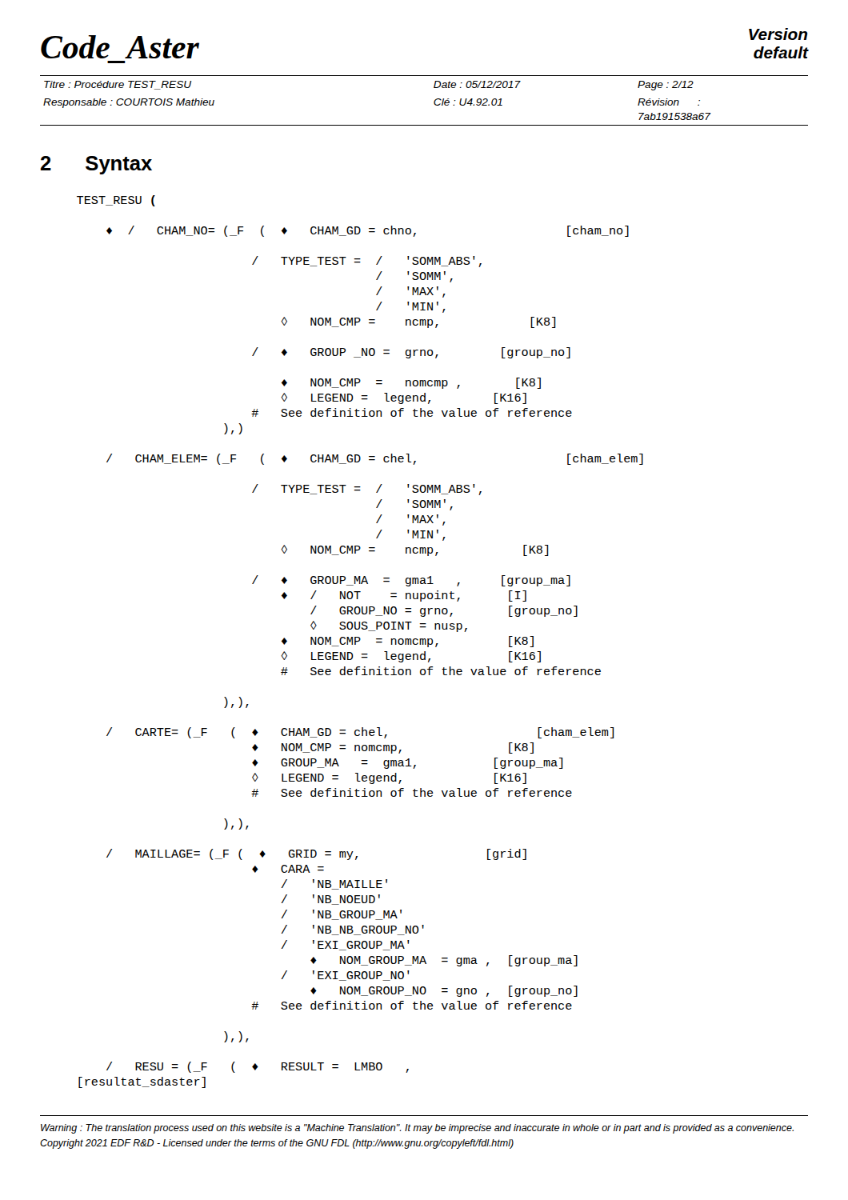Code_Aster
Version
default
| Titre : Procédure TEST_RESU | Date : 05/12/2017 | Page : 2/12 |
| Responsable : COURTOIS Mathieu | Clé : U4.92.01 | Révision : 7ab191538a67 |
2 Syntax
TEST_RESU (

    ♦  /   CHAM_NO= (_F  (  ♦   CHAM_GD = chno,                    [cham_no]

                        /   TYPE_TEST =  /   'SOMM_ABS',
                                         /   'SOMM',
                                         /   'MAX',
                                         /   'MIN',
                            ◊   NOM_CMP =    ncmp,            [K8]

                        /   ♦   GROUP _NO =  grno,        [group_no]

                            ♦   NOM_CMP  =   nomcmp ,       [K8]
                            ◊   LEGEND =  legend,        [K16]
                        #   See definition of the value of reference
                    ),)

    /   CHAM_ELEM= (_F   (  ♦   CHAM_GD = chel,                    [cham_elem]

                        /   TYPE_TEST =  /   'SOMM_ABS',
                                         /   'SOMM',
                                         /   'MAX',
                                         /   'MIN',
                            ◊   NOM_CMP =    ncmp,           [K8]

                        /   ♦   GROUP_MA  =  gma1   ,     [group_ma]
                            ♦   /   NOT    = nupoint,      [I]
                                /   GROUP_NO = grno,       [group_no]
                                ◊   SOUS_POINT = nusp,
                            ♦   NOM_CMP  = nomcmp,         [K8]
                            ◊   LEGEND =  legend,          [K16]
                            #   See definition of the value of reference

                    ),),

    /   CARTE= (_F   (  ♦   CHAM_GD = chel,                    [cham_elem]
                        ♦   NOM_CMP = nomcmp,              [K8]
                        ♦   GROUP_MA   =  gma1,          [group_ma]
                        ◊   LEGEND =  legend,            [K16]
                        #   See definition of the value of reference

                    ),),

    /   MAILLAGE= (_F (  ♦   GRID = my,                 [grid]
                        ♦   CARA =
                            /   'NB_MAILLE'
                            /   'NB_NOEUD'
                            /   'NB_GROUP_MA'
                            /   'NB_NB_GROUP_NO'
                            /   'EXI_GROUP_MA'
                                ♦   NOM_GROUP_MA  = gma ,  [group_ma]
                            /   'EXI_GROUP_NO'
                                ♦   NOM_GROUP_NO  = gno ,  [group_no]
                        #   See definition of the value of reference

                    ),),

    /   RESU = (_F   (  ♦   RESULT =  LMBO   ,
[resultat_sdaster]
Warning : The translation process used on this website is a "Machine Translation". It may be imprecise and inaccurate in whole or in part and is provided as a convenience.
Copyright 2021 EDF R&D - Licensed under the terms of the GNU FDL (http://www.gnu.org/copyleft/fdl.html)